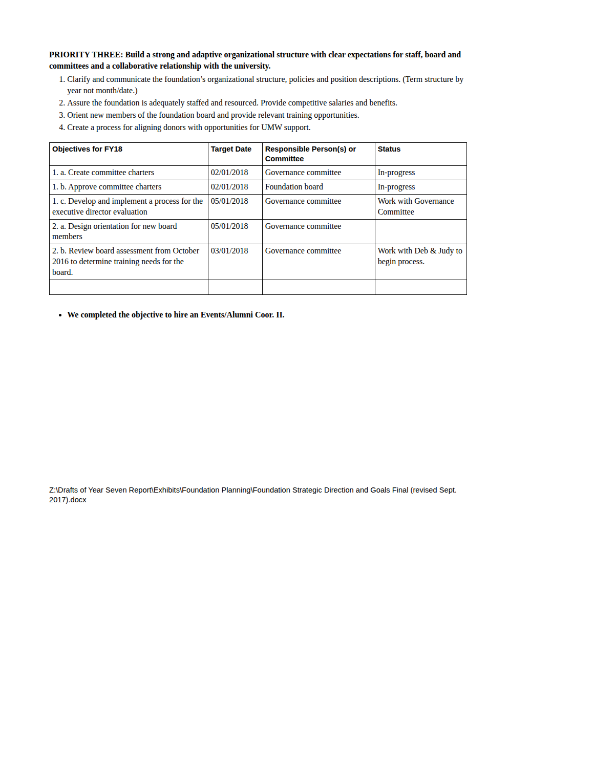PRIORITY THREE: Build a strong and adaptive organizational structure with clear expectations for staff, board and committees and a collaborative relationship with the university.
Clarify and communicate the foundation’s organizational structure, policies and position descriptions. (Term structure by year not month/date.)
Assure the foundation is adequately staffed and resourced. Provide competitive salaries and benefits.
Orient new members of the foundation board and provide relevant training opportunities.
Create a process for aligning donors with opportunities for UMW support.
| Objectives for FY18 | Target Date | Responsible Person(s) or Committee | Status |
| --- | --- | --- | --- |
| 1. a. Create committee charters | 02/01/2018 | Governance committee | In-progress |
| 1. b. Approve committee charters | 02/01/2018 | Foundation board | In-progress |
| 1. c. Develop and implement a process for the executive director evaluation | 05/01/2018 | Governance committee | Work with Governance Committee |
| 2. a. Design orientation for new board members | 05/01/2018 | Governance committee | |
| 2. b. Review board assessment from October 2016 to determine training needs for the board. | 03/01/2018 | Governance committee | Work with Deb & Judy to begin process. |
We completed the objective to hire an Events/Alumni Coor. II.
Z:\Drafts of Year Seven Report\Exhibits\Foundation Planning\Foundation Strategic Direction and Goals Final (revised Sept. 2017).docx